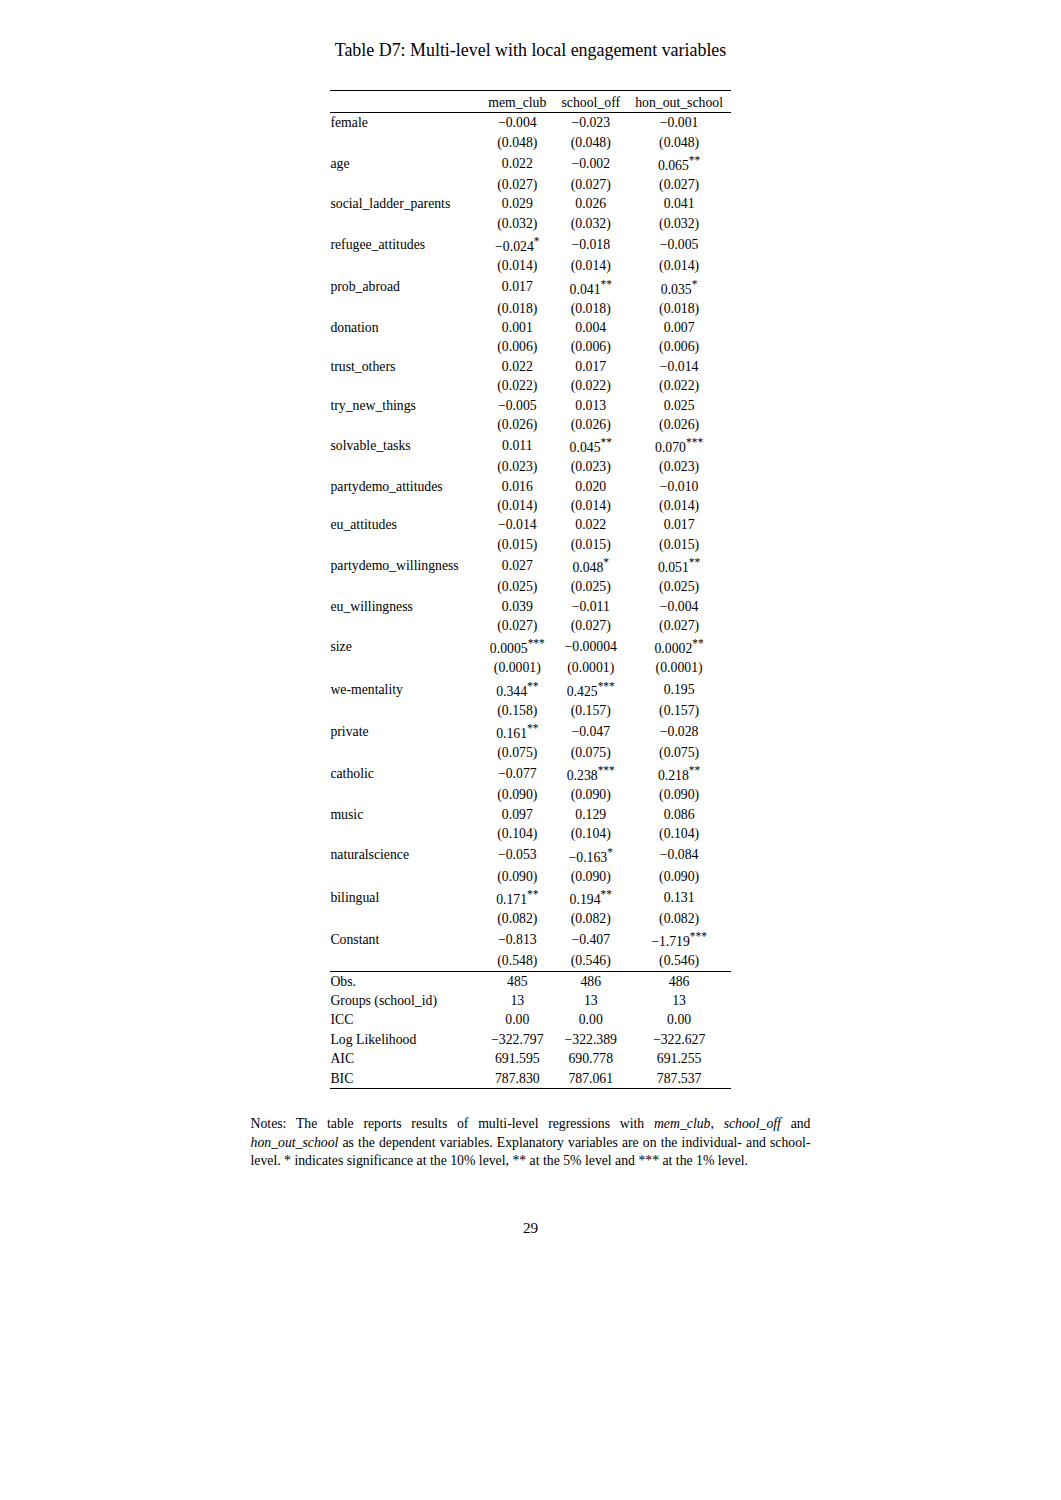Table D7: Multi-level with local engagement variables
| | mem_club | school_off | hon_out_school |
| --- | --- | --- | --- |
| female | −0.004 | −0.023 | −0.001 |
| | (0.048) | (0.048) | (0.048) |
| age | 0.022 | −0.002 | 0.065 ** |
| | (0.027) | (0.027) | (0.027) |
| social_ladder_parents | 0.029 | 0.026 | 0.041 |
| | (0.032) | (0.032) | (0.032) |
| refugee_attitudes | −0.024 * | −0.018 | −0.005 |
| | (0.014) | (0.014) | (0.014) |
| prob_abroad | 0.017 | 0.041 ** | 0.035 * |
| | (0.018) | (0.018) | (0.018) |
| donation | 0.001 | 0.004 | 0.007 |
| | (0.006) | (0.006) | (0.006) |
| trust_others | 0.022 | 0.017 | −0.014 |
| | (0.022) | (0.022) | (0.022) |
| try_new_things | −0.005 | 0.013 | 0.025 |
| | (0.026) | (0.026) | (0.026) |
| solvable_tasks | 0.011 | 0.045 ** | 0.070 *** |
| | (0.023) | (0.023) | (0.023) |
| partydemo_attitudes | 0.016 | 0.020 | −0.010 |
| | (0.014) | (0.014) | (0.014) |
| eu_attitudes | −0.014 | 0.022 | 0.017 |
| | (0.015) | (0.015) | (0.015) |
| partydemo_willingness | 0.027 | 0.048 * | 0.051 ** |
| | (0.025) | (0.025) | (0.025) |
| eu_willingness | 0.039 | −0.011 | −0.004 |
| | (0.027) | (0.027) | (0.027) |
| size | 0.0005 *** | −0.00004 | 0.0002 ** |
| | (0.0001) | (0.0001) | (0.0001) |
| we-mentality | 0.344 ** | 0.425 *** | 0.195 |
| | (0.158) | (0.157) | (0.157) |
| private | 0.161 ** | −0.047 | −0.028 |
| | (0.075) | (0.075) | (0.075) |
| catholic | −0.077 | 0.238 *** | 0.218 ** |
| | (0.090) | (0.090) | (0.090) |
| music | 0.097 | 0.129 | 0.086 |
| | (0.104) | (0.104) | (0.104) |
| naturalscience | −0.053 | −0.163 * | −0.084 |
| | (0.090) | (0.090) | (0.090) |
| bilingual | 0.171 ** | 0.194 ** | 0.131 |
| | (0.082) | (0.082) | (0.082) |
| Constant | −0.813 | −0.407 | −1.719 *** |
| | (0.548) | (0.546) | (0.546) |
| Obs. | 485 | 486 | 486 |
| Groups (school_id) | 13 | 13 | 13 |
| ICC | 0.00 | 0.00 | 0.00 |
| Log Likelihood | −322.797 | −322.389 | −322.627 |
| AIC | 691.595 | 690.778 | 691.255 |
| BIC | 787.830 | 787.061 | 787.537 |
Notes: The table reports results of multi-level regressions with mem_club, school_off and hon_out_school as the dependent variables. Explanatory variables are on the individual- and school-level. * indicates significance at the 10% level, ** at the 5% level and *** at the 1% level.
29